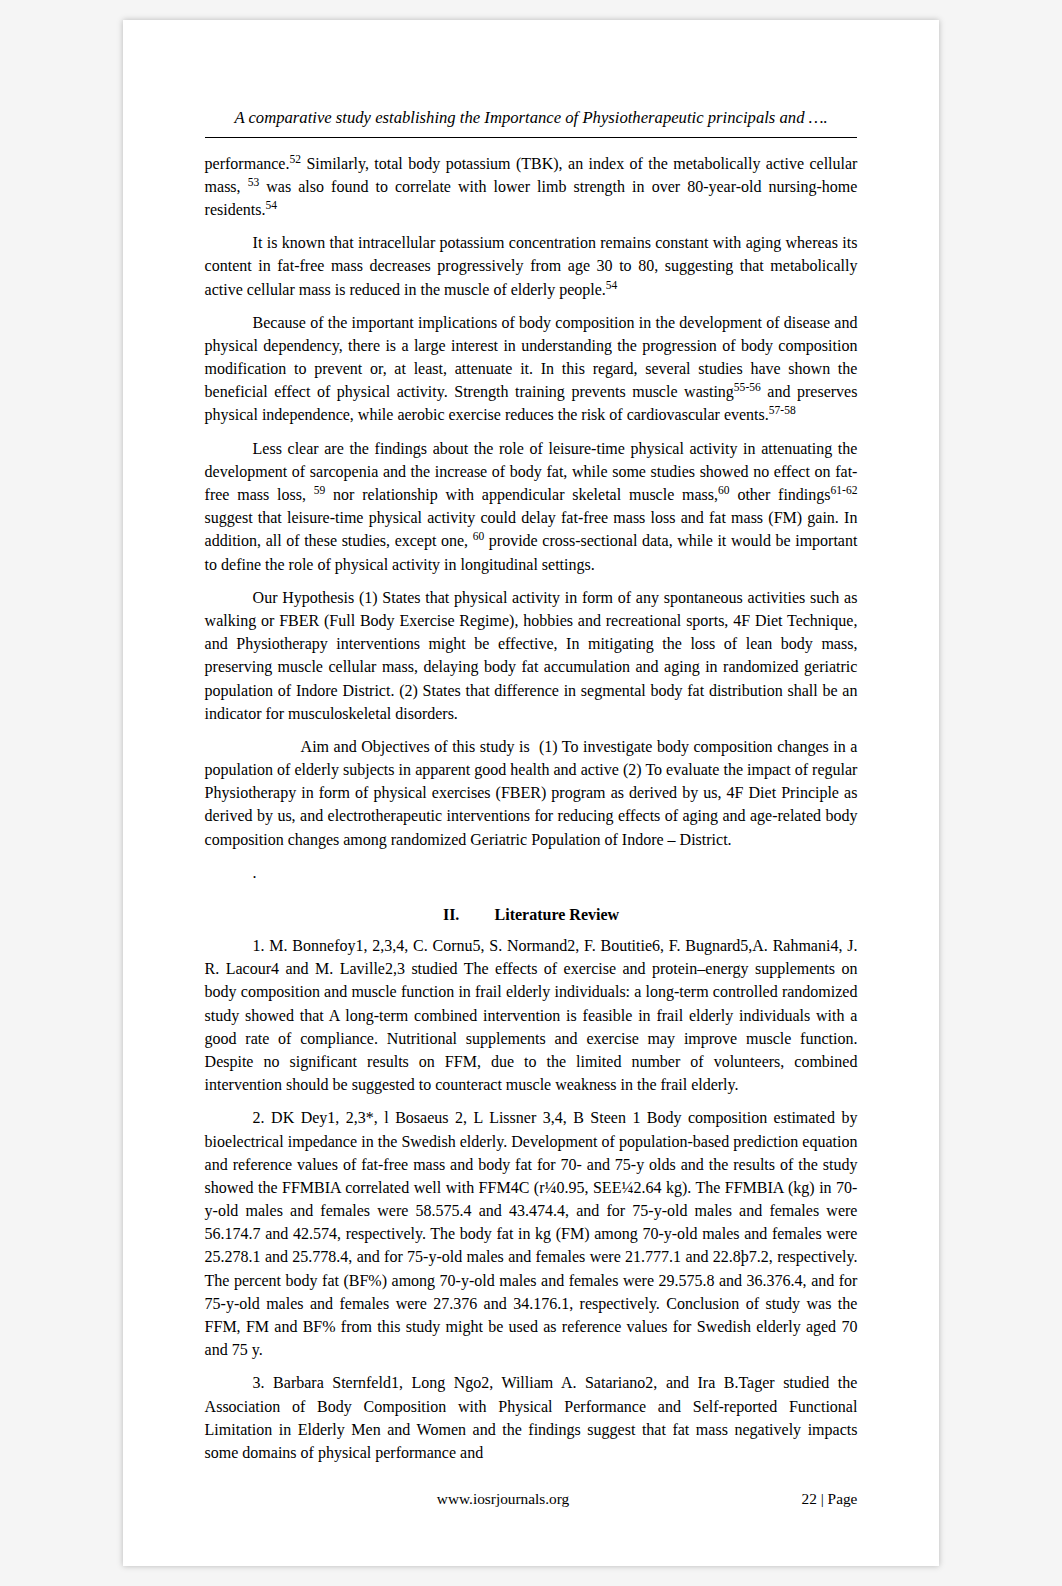A comparative study establishing the Importance of Physiotherapeutic principals and ….
performance.52 Similarly, total body potassium (TBK), an index of the metabolically active cellular mass, 53 was also found to correlate with lower limb strength in over 80-year-old nursing-home residents.54
It is known that intracellular potassium concentration remains constant with aging whereas its content in fat-free mass decreases progressively from age 30 to 80, suggesting that metabolically active cellular mass is reduced in the muscle of elderly people.54
Because of the important implications of body composition in the development of disease and physical dependency, there is a large interest in understanding the progression of body composition modification to prevent or, at least, attenuate it. In this regard, several studies have shown the beneficial effect of physical activity. Strength training prevents muscle wasting55-56 and preserves physical independence, while aerobic exercise reduces the risk of cardiovascular events.57-58
Less clear are the findings about the role of leisure-time physical activity in attenuating the development of sarcopenia and the increase of body fat, while some studies showed no effect on fat-free mass loss, 59 nor relationship with appendicular skeletal muscle mass,60 other findings61-62 suggest that leisure-time physical activity could delay fat-free mass loss and fat mass (FM) gain. In addition, all of these studies, except one, 60 provide cross-sectional data, while it would be important to define the role of physical activity in longitudinal settings.
Our Hypothesis (1) States that physical activity in form of any spontaneous activities such as walking or FBER (Full Body Exercise Regime), hobbies and recreational sports, 4F Diet Technique, and Physiotherapy interventions might be effective, In mitigating the loss of lean body mass, preserving muscle cellular mass, delaying body fat accumulation and aging in randomized geriatric population of Indore District. (2) States that difference in segmental body fat distribution shall be an indicator for musculoskeletal disorders.
Aim and Objectives of this study is (1) To investigate body composition changes in a population of elderly subjects in apparent good health and active (2) To evaluate the impact of regular Physiotherapy in form of physical exercises (FBER) program as derived by us, 4F Diet Principle as derived by us, and electrotherapeutic interventions for reducing effects of aging and age-related body composition changes among randomized Geriatric Population of Indore – District.
.
II. Literature Review
1. M. Bonnefoy1, 2,3,4, C. Cornu5, S. Normand2, F. Boutitie6, F. Bugnard5,A. Rahmani4, J. R. Lacour4 and M. Laville2,3 studied The effects of exercise and protein–energy supplements on body composition and muscle function in frail elderly individuals: a long-term controlled randomized study showed that A long-term combined intervention is feasible in frail elderly individuals with a good rate of compliance. Nutritional supplements and exercise may improve muscle function. Despite no significant results on FFM, due to the limited number of volunteers, combined intervention should be suggested to counteract muscle weakness in the frail elderly.
2. DK Dey1, 2,3*, l Bosaeus 2, L Lissner 3,4, B Steen 1 Body composition estimated by bioelectrical impedance in the Swedish elderly. Development of population-based prediction equation and reference values of fat-free mass and body fat for 70- and 75-y olds and the results of the study showed the FFMBIA correlated well with FFM4C (r¼0.95, SEE¼2.64 kg). The FFMBIA (kg) in 70-y-old males and females were 58.575.4 and 43.474.4, and for 75-y-old males and females were 56.174.7 and 42.574, respectively. The body fat in kg (FM) among 70-y-old males and females were 25.278.1 and 25.778.4, and for 75-y-old males and females were 21.777.1 and 22.8þ7.2, respectively. The percent body fat (BF%) among 70-y-old males and females were 29.575.8 and 36.376.4, and for 75-y-old males and females were 27.376 and 34.176.1, respectively. Conclusion of study was the FFM, FM and BF% from this study might be used as reference values for Swedish elderly aged 70 and 75 y.
3. Barbara Sternfeld1, Long Ngo2, William A. Satariano2, and Ira B.Tager studied the Association of Body Composition with Physical Performance and Self-reported Functional Limitation in Elderly Men and Women and the findings suggest that fat mass negatively impacts some domains of physical performance and
www.iosrjournals.org
22 | Page